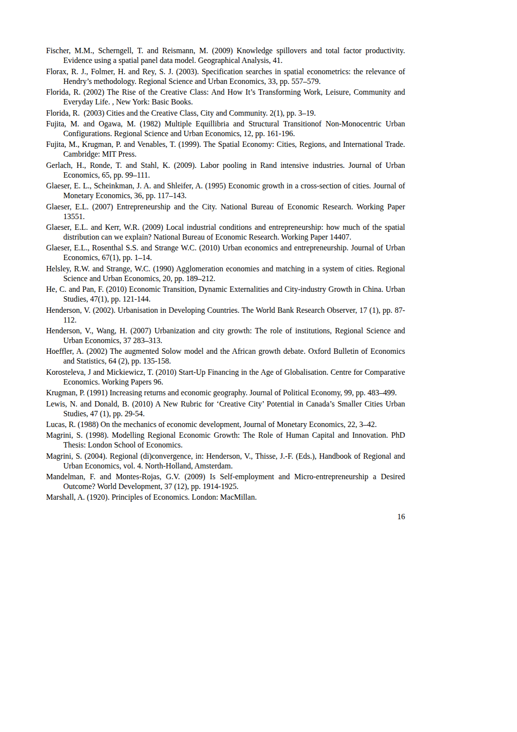Fischer, M.M., Scherngell, T. and Reismann, M. (2009) Knowledge spillovers and total factor productivity. Evidence using a spatial panel data model. Geographical Analysis, 41.
Florax, R. J., Folmer, H. and Rey, S. J. (2003). Specification searches in spatial econometrics: the relevance of Hendry’s methodology. Regional Science and Urban Economics, 33, pp. 557–579.
Florida, R. (2002) The Rise of the Creative Class: And How It’s Transforming Work, Leisure, Community and Everyday Life. , New York: Basic Books.
Florida, R. (2003) Cities and the Creative Class, City and Community. 2(1), pp. 3–19.
Fujita, M. and Ogawa, M. (1982) Multiple Equillibria and Structural Transitionof Non-Monocentric Urban Configurations. Regional Science and Urban Economics, 12, pp. 161-196.
Fujita, M., Krugman, P. and Venables, T. (1999). The Spatial Economy: Cities, Regions, and International Trade. Cambridge: MIT Press.
Gerlach, H., Ronde, T. and Stahl, K. (2009). Labor pooling in Rand intensive industries. Journal of Urban Economics, 65, pp. 99–111.
Glaeser, E. L., Scheinkman, J. A. and Shleifer, A. (1995) Economic growth in a cross-section of cities. Journal of Monetary Economics, 36, pp. 117–143.
Glaeser, E.L. (2007) Entrepreneurship and the City. National Bureau of Economic Research. Working Paper 13551.
Glaeser, E.L. and Kerr, W.R. (2009) Local industrial conditions and entrepreneurship: how much of the spatial distribution can we explain? National Bureau of Economic Research. Working Paper 14407.
Glaeser, E.L., Rosenthal S.S. and Strange W.C. (2010) Urban economics and entrepreneurship. Journal of Urban Economics, 67(1), pp. 1–14.
Helsley, R.W. and Strange, W.C. (1990) Agglomeration economies and matching in a system of cities. Regional Science and Urban Economics, 20, pp. 189–212.
He, C. and Pan, F. (2010) Economic Transition, Dynamic Externalities and City-industry Growth in China. Urban Studies, 47(1), pp. 121-144.
Henderson, V. (2002). Urbanisation in Developing Countries. The World Bank Research Observer, 17 (1), pp. 87-112.
Henderson, V., Wang, H. (2007) Urbanization and city growth: The role of institutions, Regional Science and Urban Economics, 37 283–313.
Hoeffler, A. (2002) The augmented Solow model and the African growth debate. Oxford Bulletin of Economics and Statistics, 64 (2), pp. 135-158.
Korosteleva, J and Mickiewicz, T. (2010) Start-Up Financing in the Age of Globalisation. Centre for Comparative Economics. Working Papers 96.
Krugman, P. (1991) Increasing returns and economic geography. Journal of Political Economy, 99, pp. 483–499.
Lewis, N. and Donald, B. (2010) A New Rubric for ‘Creative City’ Potential in Canada’s Smaller Cities Urban Studies, 47 (1), pp. 29-54.
Lucas, R. (1988) On the mechanics of economic development, Journal of Monetary Economics, 22, 3–42.
Magrini, S. (1998). Modelling Regional Economic Growth: The Role of Human Capital and Innovation. PhD Thesis: London School of Economics.
Magrini, S. (2004). Regional (di)convergence, in: Henderson, V., Thisse, J.-F. (Eds.), Handbook of Regional and Urban Economics, vol. 4. North-Holland, Amsterdam.
Mandelman, F. and Montes-Rojas, G.V. (2009) Is Self-employment and Micro-entrepreneurship a Desired Outcome? World Development, 37 (12), pp. 1914-1925.
Marshall, A. (1920). Principles of Economics. London: MacMillan.
16